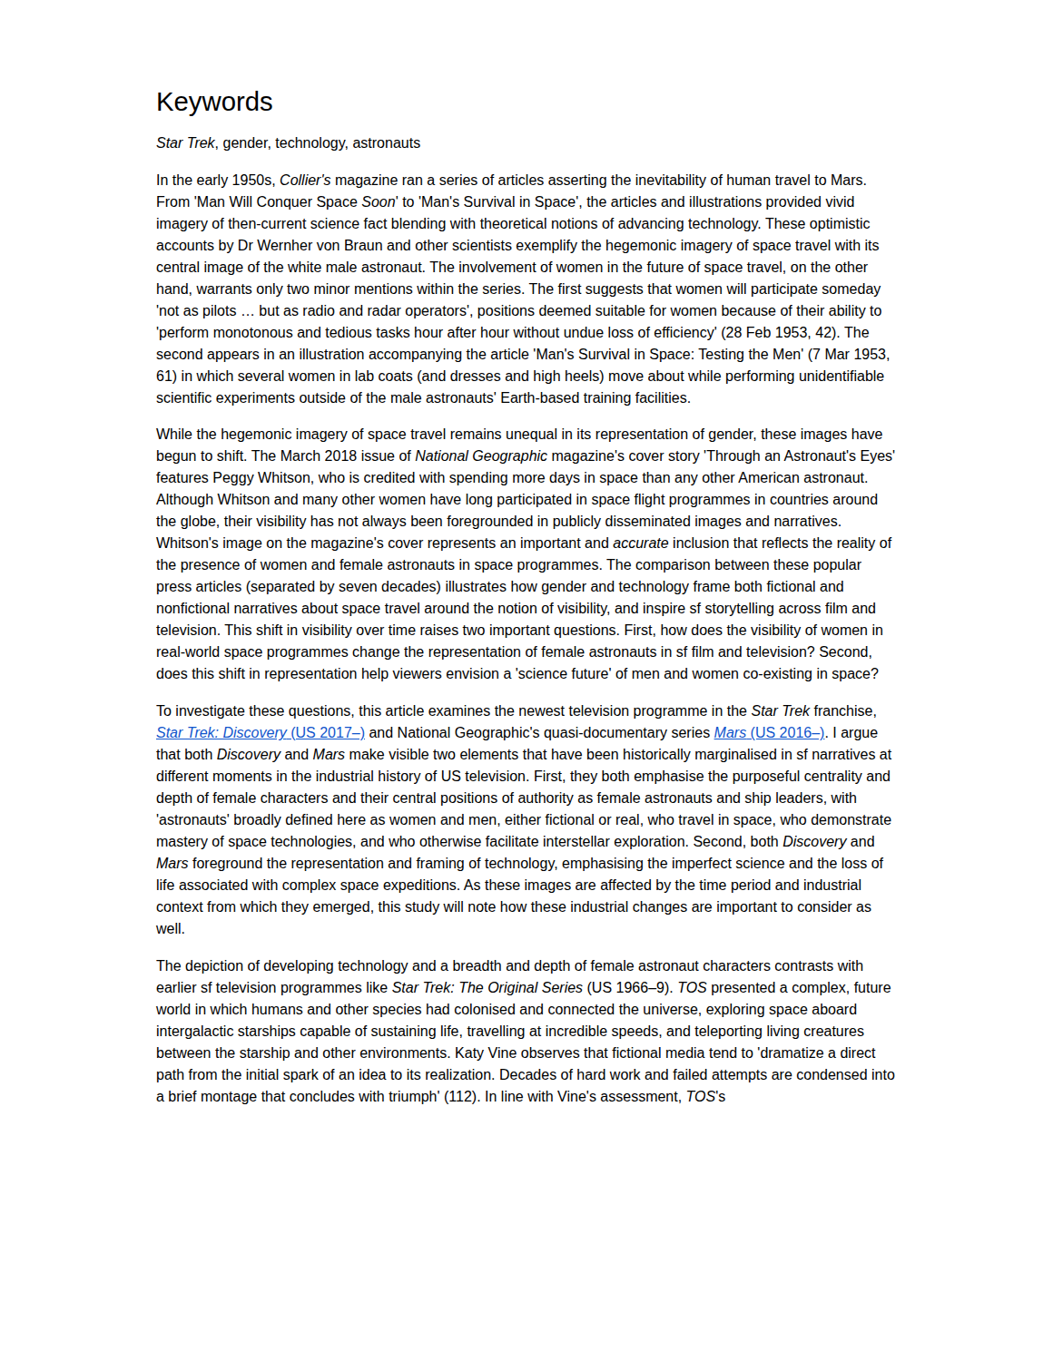Keywords
Star Trek, gender, technology, astronauts
In the early 1950s, Collier's magazine ran a series of articles asserting the inevitability of human travel to Mars. From 'Man Will Conquer Space Soon' to 'Man's Survival in Space', the articles and illustrations provided vivid imagery of then-current science fact blending with theoretical notions of advancing technology. These optimistic accounts by Dr Wernher von Braun and other scientists exemplify the hegemonic imagery of space travel with its central image of the white male astronaut. The involvement of women in the future of space travel, on the other hand, warrants only two minor mentions within the series. The first suggests that women will participate someday 'not as pilots … but as radio and radar operators', positions deemed suitable for women because of their ability to 'perform monotonous and tedious tasks hour after hour without undue loss of efficiency' (28 Feb 1953, 42). The second appears in an illustration accompanying the article 'Man's Survival in Space: Testing the Men' (7 Mar 1953, 61) in which several women in lab coats (and dresses and high heels) move about while performing unidentifiable scientific experiments outside of the male astronauts' Earth-based training facilities.
While the hegemonic imagery of space travel remains unequal in its representation of gender, these images have begun to shift. The March 2018 issue of National Geographic magazine's cover story 'Through an Astronaut's Eyes' features Peggy Whitson, who is credited with spending more days in space than any other American astronaut. Although Whitson and many other women have long participated in space flight programmes in countries around the globe, their visibility has not always been foregrounded in publicly disseminated images and narratives. Whitson's image on the magazine's cover represents an important and accurate inclusion that reflects the reality of the presence of women and female astronauts in space programmes. The comparison between these popular press articles (separated by seven decades) illustrates how gender and technology frame both fictional and nonfictional narratives about space travel around the notion of visibility, and inspire sf storytelling across film and television. This shift in visibility over time raises two important questions. First, how does the visibility of women in real-world space programmes change the representation of female astronauts in sf film and television? Second, does this shift in representation help viewers envision a 'science future' of men and women co-existing in space?
To investigate these questions, this article examines the newest television programme in the Star Trek franchise, Star Trek: Discovery (US 2017–) and National Geographic's quasi-documentary series Mars (US 2016–). I argue that both Discovery and Mars make visible two elements that have been historically marginalised in sf narratives at different moments in the industrial history of US television. First, they both emphasise the purposeful centrality and depth of female characters and their central positions of authority as female astronauts and ship leaders, with 'astronauts' broadly defined here as women and men, either fictional or real, who travel in space, who demonstrate mastery of space technologies, and who otherwise facilitate interstellar exploration. Second, both Discovery and Mars foreground the representation and framing of technology, emphasising the imperfect science and the loss of life associated with complex space expeditions. As these images are affected by the time period and industrial context from which they emerged, this study will note how these industrial changes are important to consider as well.
The depiction of developing technology and a breadth and depth of female astronaut characters contrasts with earlier sf television programmes like Star Trek: The Original Series (US 1966–9). TOS presented a complex, future world in which humans and other species had colonised and connected the universe, exploring space aboard intergalactic starships capable of sustaining life, travelling at incredible speeds, and teleporting living creatures between the starship and other environments. Katy Vine observes that fictional media tend to 'dramatize a direct path from the initial spark of an idea to its realization. Decades of hard work and failed attempts are condensed into a brief montage that concludes with triumph' (112). In line with Vine's assessment, TOS's